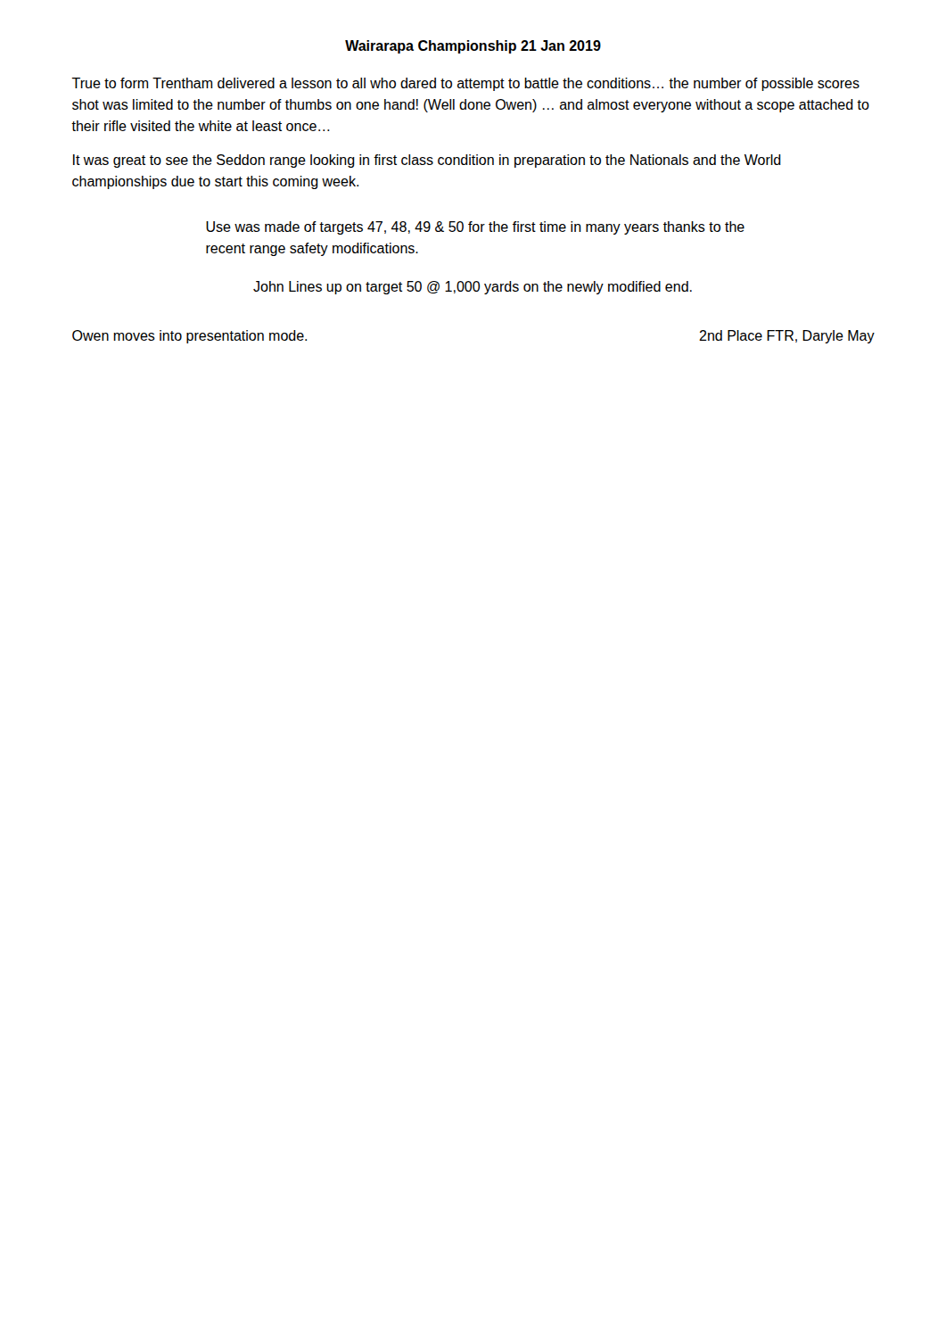Wairarapa Championship 21 Jan 2019
True to form Trentham delivered a lesson to all who dared to attempt to battle the conditions… the number of possible scores shot was limited to the number of thumbs on one hand! (Well done Owen) … and almost everyone without a scope attached to their rifle visited the white at least once…
It was great to see the Seddon range looking in first class condition in preparation to the Nationals and the World championships due to start this coming week.
Use was made of targets 47, 48, 49 & 50 for the first time in many years thanks to the recent range safety modifications.
John Lines up on target 50 @ 1,000 yards on the newly modified end.
Owen moves into presentation mode.
2nd Place FTR, Daryle May